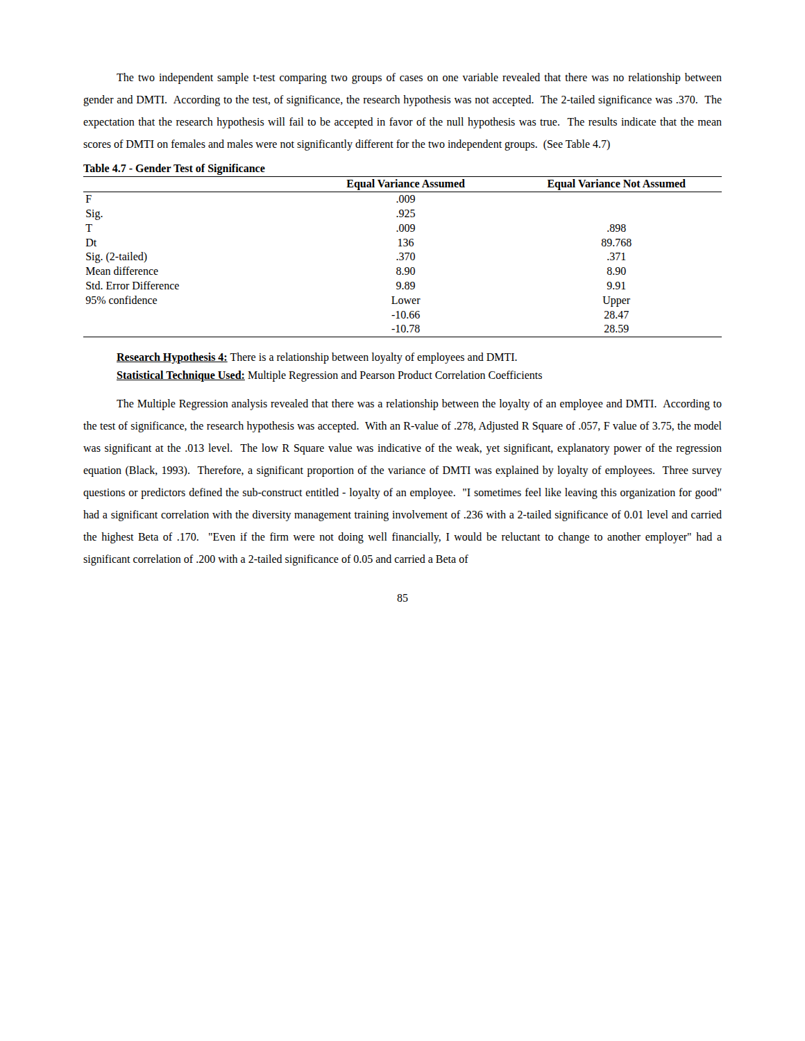The two independent sample t-test comparing two groups of cases on one variable revealed that there was no relationship between gender and DMTI. According to the test, of significance, the research hypothesis was not accepted. The 2-tailed significance was .370. The expectation that the research hypothesis will fail to be accepted in favor of the null hypothesis was true. The results indicate that the mean scores of DMTI on females and males were not significantly different for the two independent groups. (See Table 4.7)
Table 4.7 - Gender Test of Significance
| | Equal Variance Assumed | Equal Variance Not Assumed |
| --- | --- | --- |
| F | .009 | |
| Sig. | .925 | |
| T | .009 | .898 |
| Dt | 136 | 89.768 |
| Sig. (2-tailed) | .370 | .371 |
| Mean difference | 8.90 | 8.90 |
| Std. Error Difference | 9.89 | 9.91 |
| 95% confidence | Lower | Upper |
| | -10.66 | 28.47 |
| | -10.78 | 28.59 |
Research Hypothesis 4: There is a relationship between loyalty of employees and DMTI.
Statistical Technique Used: Multiple Regression and Pearson Product Correlation Coefficients
The Multiple Regression analysis revealed that there was a relationship between the loyalty of an employee and DMTI. According to the test of significance, the research hypothesis was accepted. With an R-value of .278, Adjusted R Square of .057, F value of 3.75, the model was significant at the .013 level. The low R Square value was indicative of the weak, yet significant, explanatory power of the regression equation (Black, 1993). Therefore, a significant proportion of the variance of DMTI was explained by loyalty of employees. Three survey questions or predictors defined the sub-construct entitled - loyalty of an employee. "I sometimes feel like leaving this organization for good" had a significant correlation with the diversity management training involvement of .236 with a 2-tailed significance of 0.01 level and carried the highest Beta of .170. "Even if the firm were not doing well financially, I would be reluctant to change to another employer" had a significant correlation of .200 with a 2-tailed significance of 0.05 and carried a Beta of
85